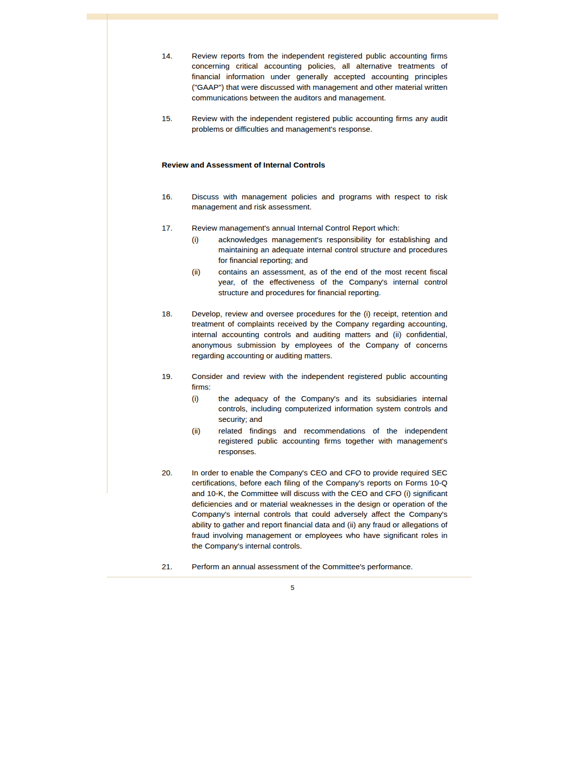14.
Review reports from the independent registered public accounting firms concerning critical accounting policies, all alternative treatments of financial information under generally accepted accounting principles ("GAAP") that were discussed with management and other material written communications between the auditors and management.
15.
Review with the independent registered public accounting firms any audit problems or difficulties and management's response.
Review and Assessment of Internal Controls
16.
Discuss with management policies and programs with respect to risk management and risk assessment.
17.
Review management's annual Internal Control Report which:
(i)
acknowledges management's responsibility for establishing and maintaining an adequate internal control structure and procedures for financial reporting; and
(ii)
contains an assessment, as of the end of the most recent fiscal year, of the effectiveness of the Company's internal control structure and procedures for financial reporting.
18.
Develop, review and oversee procedures for the (i) receipt, retention and treatment of complaints received by the Company regarding accounting, internal accounting controls and auditing matters and (ii) confidential, anonymous submission by employees of the Company of concerns regarding accounting or auditing matters.
19.
Consider and review with the independent registered public accounting firms:
(i)
the adequacy of the Company's and its subsidiaries internal controls, including computerized information system controls and security; and
(ii)
related findings and recommendations of the independent registered public accounting firms together with management's responses.
20.
In order to enable the Company's CEO and CFO to provide required SEC certifications, before each filing of the Company's reports on Forms 10-Q and 10-K, the Committee will discuss with the CEO and CFO (i) significant deficiencies and or material weaknesses in the design or operation of the Company's internal controls that could adversely affect the Company's ability to gather and report financial data and (ii) any fraud or allegations of fraud involving management or employees who have significant roles in the Company's internal controls.
21.
Perform an annual assessment of the Committee's performance.
5